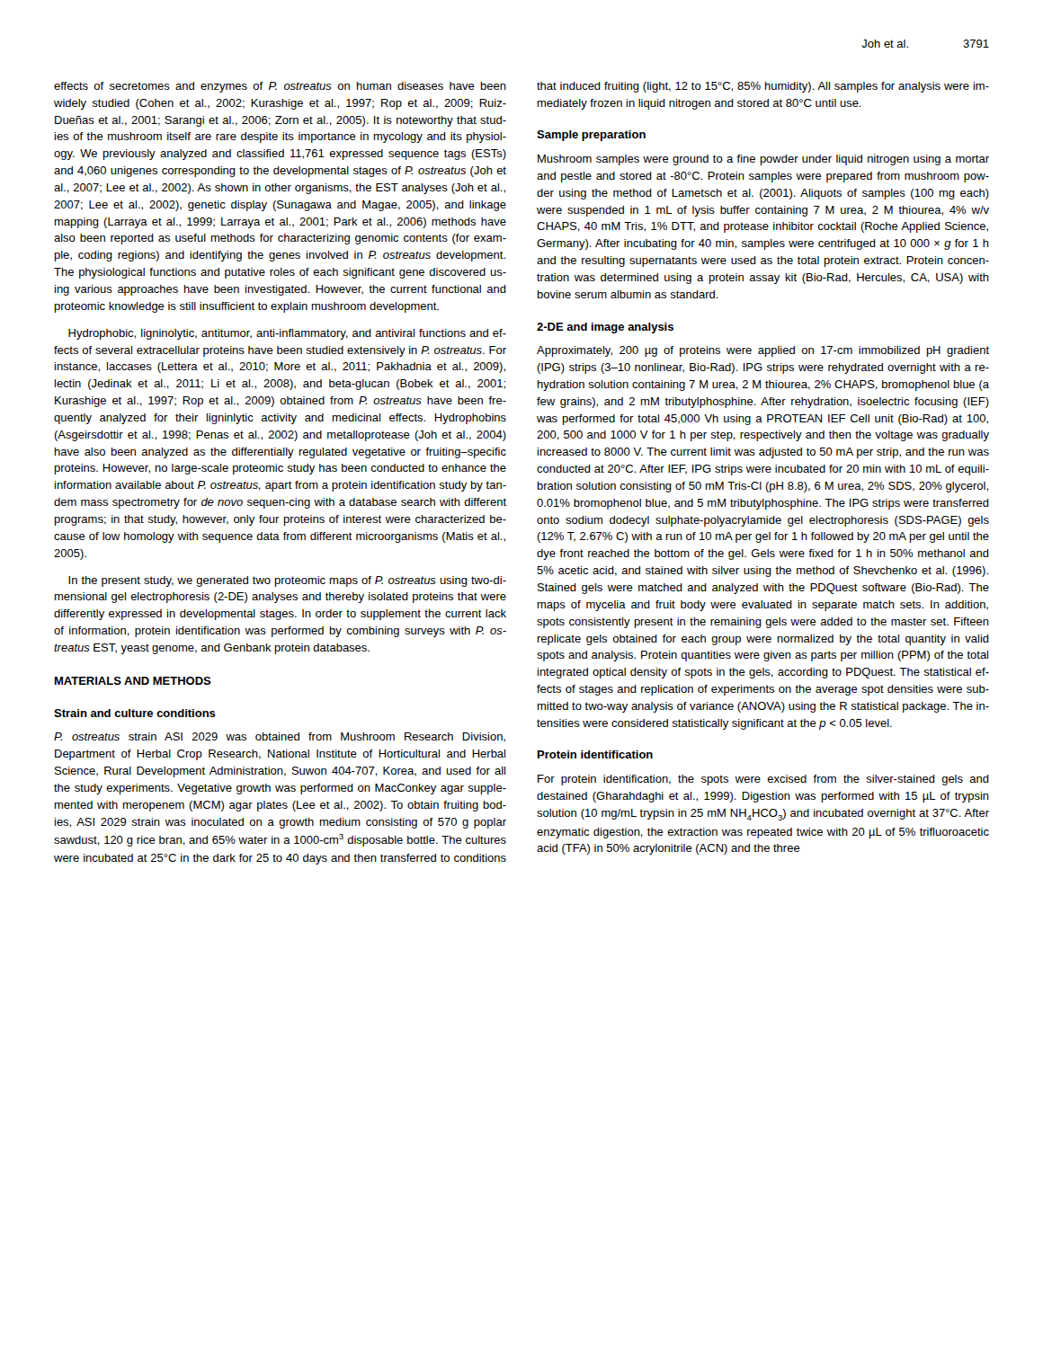Joh et al. 3791
effects of secretomes and enzymes of P. ostreatus on human diseases have been widely studied (Cohen et al., 2002; Kurashige et al., 1997; Rop et al., 2009; Ruiz-Dueñas et al., 2001; Sarangi et al., 2006; Zorn et al., 2005). It is noteworthy that studies of the mushroom itself are rare despite its importance in mycology and its physiology. We previously analyzed and classified 11,761 expressed sequence tags (ESTs) and 4,060 unigenes corresponding to the developmental stages of P. ostreatus (Joh et al., 2007; Lee et al., 2002). As shown in other organisms, the EST analyses (Joh et al., 2007; Lee et al., 2002), genetic display (Sunagawa and Magae, 2005), and linkage mapping (Larraya et al., 1999; Larraya et al., 2001; Park et al., 2006) methods have also been reported as useful methods for characterizing genomic contents (for example, coding regions) and identifying the genes involved in P. ostreatus development. The physiological functions and putative roles of each significant gene discovered using various approaches have been investigated. However, the current functional and proteomic knowledge is still insufficient to explain mushroom development.
Hydrophobic, ligninolytic, antitumor, anti-inflammatory, and antiviral functions and effects of several extracellular proteins have been studied extensively in P. ostreatus. For instance, laccases (Lettera et al., 2010; More et al., 2011; Pakhadnia et al., 2009), lectin (Jedinak et al., 2011; Li et al., 2008), and beta-glucan (Bobek et al., 2001; Kurashige et al., 1997; Rop et al., 2009) obtained from P. ostreatus have been frequently analyzed for their ligninlytic activity and medicinal effects. Hydrophobins (Asgeirsdottir et al., 1998; Penas et al., 2002) and metalloprotease (Joh et al., 2004) have also been analyzed as the differentially regulated vegetative or fruiting–specific proteins. However, no large-scale proteomic study has been conducted to enhance the information available about P. ostreatus, apart from a protein identification study by tandem mass spectrometry for de novo sequen-cing with a database search with different programs; in that study, however, only four proteins of interest were characterized because of low homology with sequence data from different microorganisms (Matis et al., 2005).
In the present study, we generated two proteomic maps of P. ostreatus using two-dimensional gel electrophoresis (2-DE) analyses and thereby isolated proteins that were differently expressed in developmental stages. In order to supplement the current lack of information, protein identification was performed by combining surveys with P. ostreatus EST, yeast genome, and Genbank protein databases.
MATERIALS AND METHODS
Strain and culture conditions
P. ostreatus strain ASI 2029 was obtained from Mushroom Research Division, Department of Herbal Crop Research, National Institute of Horticultural and Herbal Science, Rural Development Administration, Suwon 404-707, Korea, and used for all the study experiments. Vegetative growth was performed on MacConkey agar supplemented with meropenem (MCM) agar plates (Lee et al., 2002). To obtain fruiting bodies, ASI 2029 strain was inoculated on a growth medium consisting of 570 g poplar sawdust, 120 g rice bran, and 65% water in a 1000-cm3 disposable bottle. The cultures were incubated at 25°C in the dark for 25 to 40 days and then transferred to conditions that induced fruiting (light, 12 to 15°C, 85% humidity). All samples for analysis were immediately frozen in liquid nitrogen and stored at 80°C until use.
Sample preparation
Mushroom samples were ground to a fine powder under liquid nitrogen using a mortar and pestle and stored at -80°C. Protein samples were prepared from mushroom powder using the method of Lametsch et al. (2001). Aliquots of samples (100 mg each) were suspended in 1 mL of lysis buffer containing 7 M urea, 2 M thiourea, 4% w/v CHAPS, 40 mM Tris, 1% DTT, and protease inhibitor cocktail (Roche Applied Science, Germany). After incubating for 40 min, samples were centrifuged at 10 000 × g for 1 h and the resulting supernatants were used as the total protein extract. Protein concentration was determined using a protein assay kit (Bio-Rad, Hercules, CA, USA) with bovine serum albumin as standard.
2-DE and image analysis
Approximately, 200 µg of proteins were applied on 17-cm immobilized pH gradient (IPG) strips (3–10 nonlinear, Bio-Rad). IPG strips were rehydrated overnight with a rehydration solution containing 7 M urea, 2 M thiourea, 2% CHAPS, bromophenol blue (a few grains), and 2 mM tributylphosphine. After rehydration, isoelectric focusing (IEF) was performed for total 45,000 Vh using a PROTEAN IEF Cell unit (Bio-Rad) at 100, 200, 500 and 1000 V for 1 h per step, respectively and then the voltage was gradually increased to 8000 V. The current limit was adjusted to 50 mA per strip, and the run was conducted at 20°C. After IEF, IPG strips were incubated for 20 min with 10 mL of equilibration solution consisting of 50 mM Tris-Cl (pH 8.8), 6 M urea, 2% SDS, 20% glycerol, 0.01% bromophenol blue, and 5 mM tributylphosphine. The IPG strips were transferred onto sodium dodecyl sulphate-polyacrylamide gel electrophoresis (SDS-PAGE) gels (12% T, 2.67% C) with a run of 10 mA per gel for 1 h followed by 20 mA per gel until the dye front reached the bottom of the gel. Gels were fixed for 1 h in 50% methanol and 5% acetic acid, and stained with silver using the method of Shevchenko et al. (1996). Stained gels were matched and analyzed with the PDQuest software (Bio-Rad). The maps of mycelia and fruit body were evaluated in separate match sets. In addition, spots consistently present in the remaining gels were added to the master set. Fifteen replicate gels obtained for each group were normalized by the total quantity in valid spots and analysis. Protein quantities were given as parts per million (PPM) of the total integrated optical density of spots in the gels, according to PDQuest. The statistical effects of stages and replication of experiments on the average spot densities were submitted to two-way analysis of variance (ANOVA) using the R statistical package. The intensities were considered statistically significant at the p < 0.05 level.
Protein identification
For protein identification, the spots were excised from the silver-stained gels and destained (Gharahdaghi et al., 1999). Digestion was performed with 15 µL of trypsin solution (10 mg/mL trypsin in 25 mM NH4HCO3) and incubated overnight at 37°C. After enzymatic digestion, the extraction was repeated twice with 20 µL of 5% trifluoroacetic acid (TFA) in 50% acrylonitrile (ACN) and the three